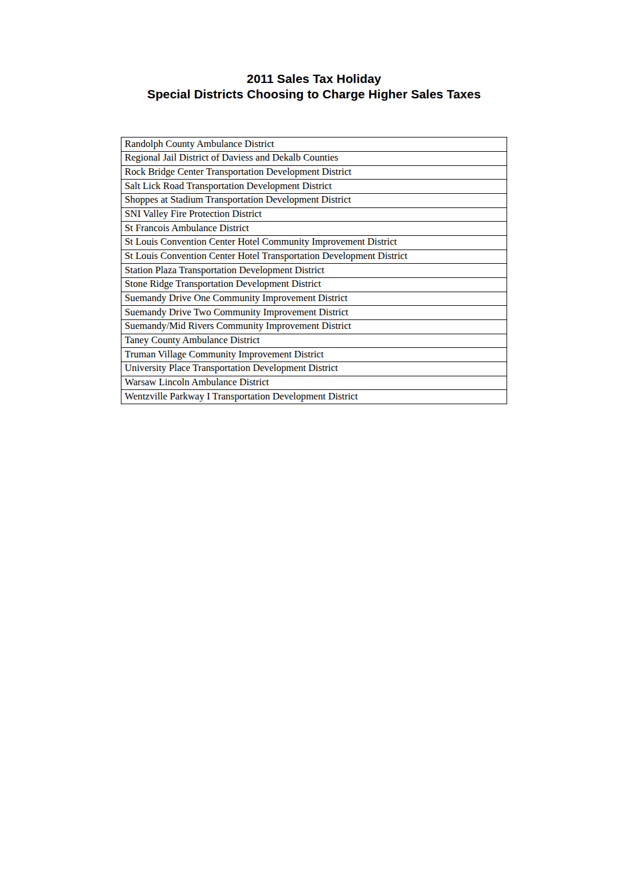2011 Sales Tax HolidaySpecial Districts Choosing to Charge Higher Sales Taxes
| Randolph County Ambulance District |
| Regional Jail District of Daviess and Dekalb Counties |
| Rock Bridge Center Transportation Development District |
| Salt Lick Road Transportation Development District |
| Shoppes at Stadium Transportation Development District |
| SNI Valley Fire Protection District |
| St Francois Ambulance District |
| St Louis Convention Center Hotel Community Improvement District |
| St Louis Convention Center Hotel Transportation Development District |
| Station Plaza Transportation Development District |
| Stone Ridge Transportation Development District |
| Suemandy Drive One Community Improvement District |
| Suemandy Drive Two Community Improvement District |
| Suemandy/Mid Rivers Community Improvement District |
| Taney County Ambulance District |
| Truman Village Community Improvement District |
| University Place Transportation Development District |
| Warsaw Lincoln Ambulance District |
| Wentzville Parkway I Transportation Development District |